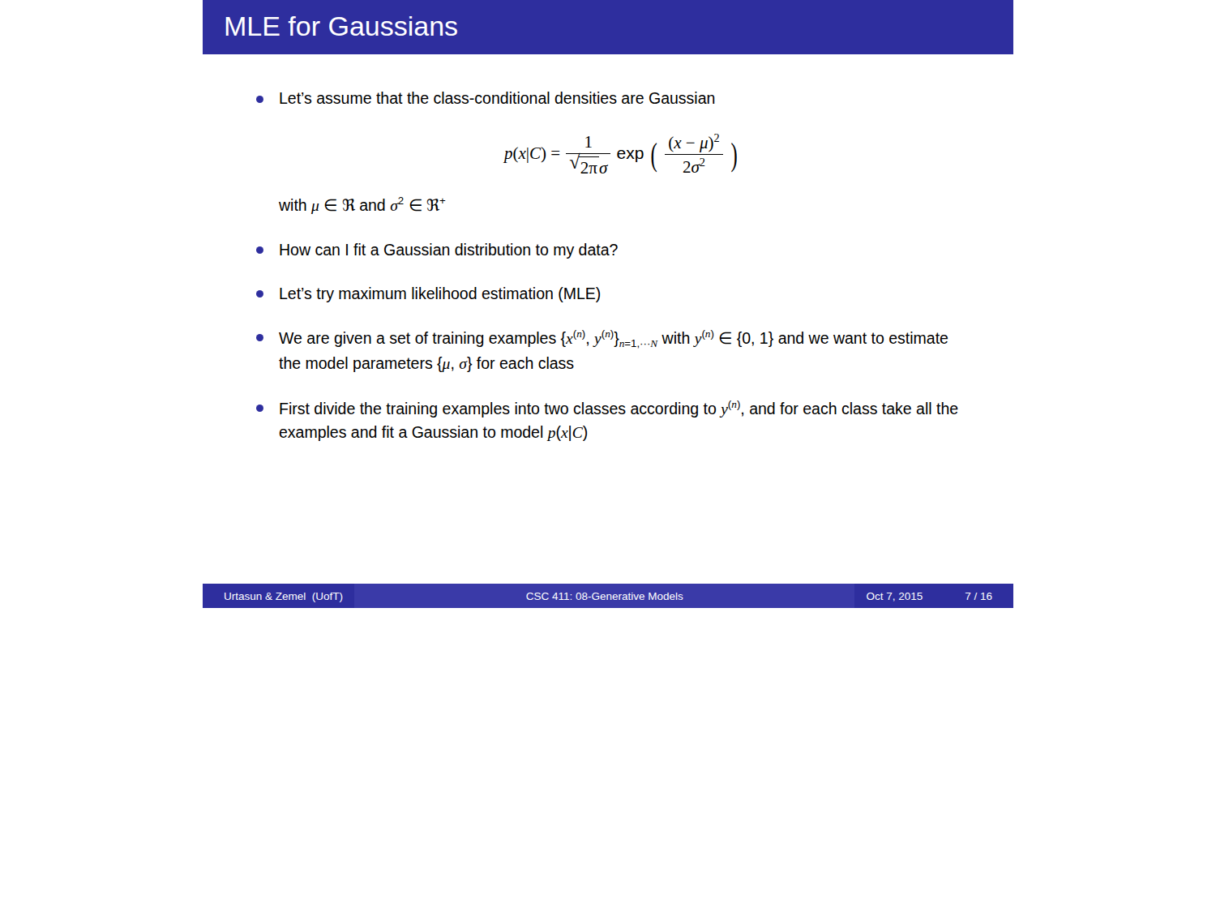MLE for Gaussians
Let’s assume that the class-conditional densities are Gaussian
p(x|C) = 1 2π σ exp ( (x − μ)2 2σ2 )
with μ ∈ ℜ and σ2 ∈ ℜ+
How can I fit a Gaussian distribution to my data?
Let’s try maximum likelihood estimation (MLE)
We are given a set of training examples {x(n), y(n)}n=1,···N with y(n) ∈ {0, 1} and we want to estimate the model parameters {μ, σ} for each class
First divide the training examples into two classes according to y(n), and for each class take all the examples and fit a Gaussian to model p(x|C)
Urtasun & Zemel (UofT)
CSC 411: 08-Generative Models
Oct 7, 20157 / 16